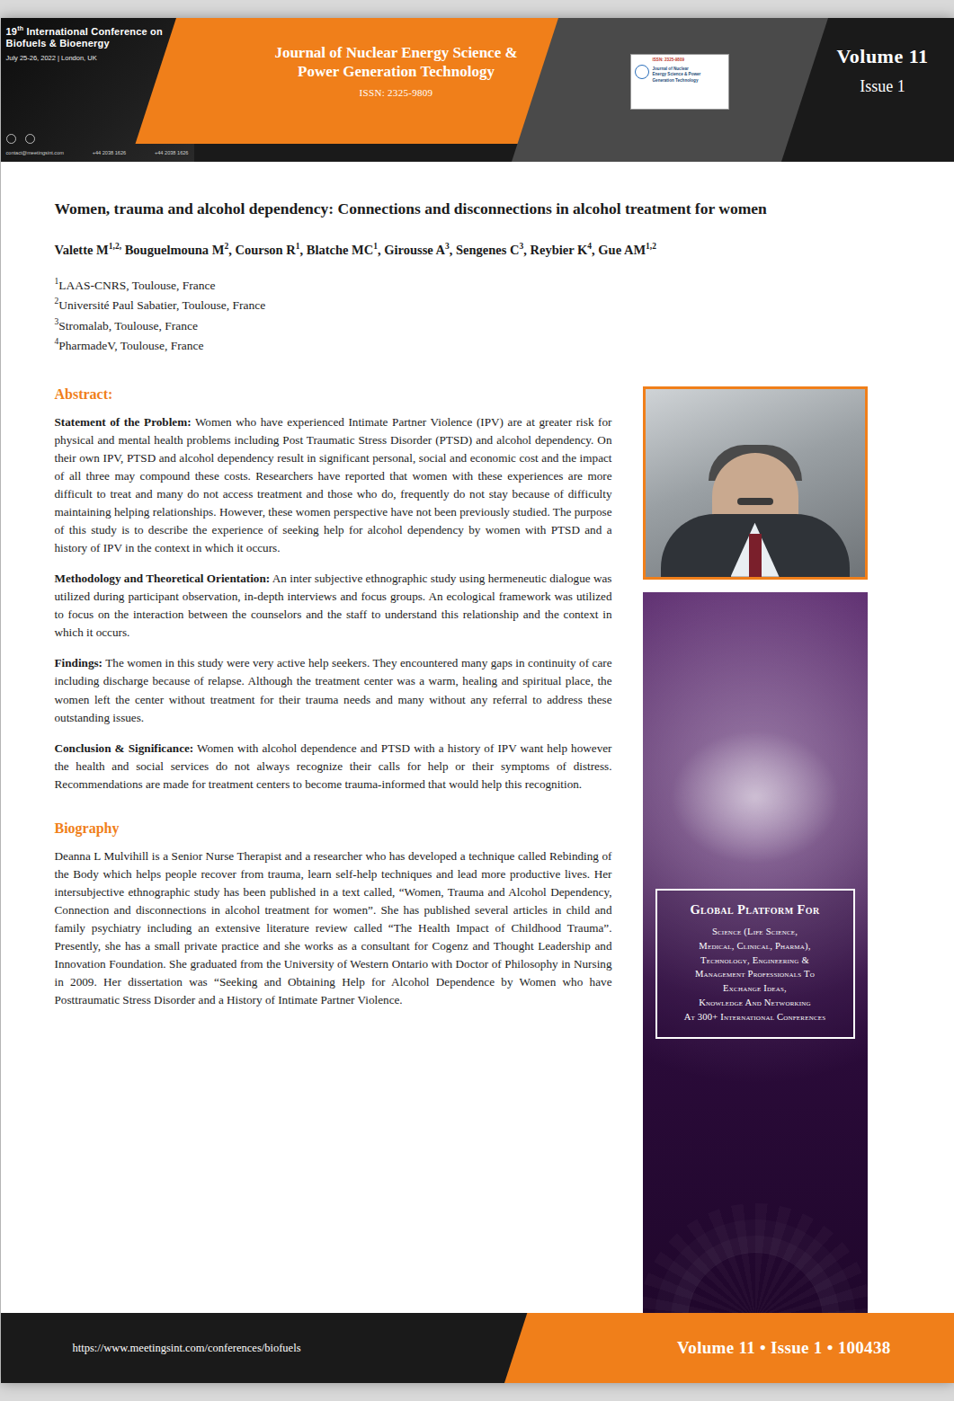19th International Conference on
Biofuels & Bioenergy
July 25-26, 2022 | London, UK
contact@meetingsint.com +44 2038 1626 +44 2038 1626
Journal of Nuclear Energy Science &
Power Generation Technology
ISSN: 2325-9809
ISSN: 2325-9809
Journal of Nuclear
Energy Science & Power
Generation Technology
Volume 11
Issue 1
Women, trauma and alcohol dependency: Connections and disconnections in alcohol treatment for women
Valette M1,2, Bouguelmouna M2, Courson R1, Blatche MC1, Girousse A3, Sengenes C3, Reybier K4, Gue AM1,2
1LAAS-CNRS, Toulouse, France
2Université Paul Sabatier, Toulouse, France
3Stromalab, Toulouse, France
4PharmadeV, Toulouse, France
Abstract:
Statement of the Problem: Women who have experienced Intimate Partner Violence (IPV) are at greater risk for physical and mental health problems including Post Traumatic Stress Disorder (PTSD) and alcohol dependency. On their own IPV, PTSD and alcohol dependency result in significant personal, social and economic cost and the impact of all three may compound these costs. Researchers have reported that women with these experiences are more difficult to treat and many do not access treatment and those who do, frequently do not stay because of difficulty maintaining helping relationships. However, these women perspective have not been previously studied. The purpose of this study is to describe the experience of seeking help for alcohol dependency by women with PTSD and a history of IPV in the context in which it occurs.
Methodology and Theoretical Orientation: An inter subjective ethnographic study using hermeneutic dialogue was utilized during participant observation, in-depth interviews and focus groups. An ecological framework was utilized to focus on the interaction between the counselors and the staff to understand this relationship and the context in which it occurs.
Findings: The women in this study were very active help seekers. They encountered many gaps in continuity of care including discharge because of relapse. Although the treatment center was a warm, healing and spiritual place, the women left the center without treatment for their trauma needs and many without any referral to address these outstanding issues.
Conclusion & Significance: Women with alcohol dependence and PTSD with a history of IPV want help however the health and social services do not always recognize their calls for help or their symptoms of distress. Recommendations are made for treatment centers to become trauma-informed that would help this recognition.
Biography
Deanna L Mulvihill is a Senior Nurse Therapist and a researcher who has developed a technique called Rebinding of the Body which helps people recover from trauma, learn self-help techniques and lead more productive lives. Her intersubjective ethnographic study has been published in a text called, “Women, Trauma and Alcohol Dependency, Connection and disconnections in alcohol treatment for women”. She has published several articles in child and family psychiatry including an extensive literature review called “The Health Impact of Childhood Trauma”. Presently, she has a small private practice and she works as a consultant for Cogenz and Thought Leadership and Innovation Foundation. She graduated from the University of Western Ontario with Doctor of Philosophy in Nursing in 2009. Her dissertation was “Seeking and Obtaining Help for Alcohol Dependence by Women who have Posttraumatic Stress Disorder and a History of Intimate Partner Violence.
Global Platform For
Science (Life Science,
Medical, Clinical, Pharma),
Technology, Engineering &
Management Professionals To
Exchange Ideas,
Knowledge And Networking
At 300+ International Conferences
https://www.meetingsint.com/conferences/biofuels
Volume 11 • Issue 1 • 100438